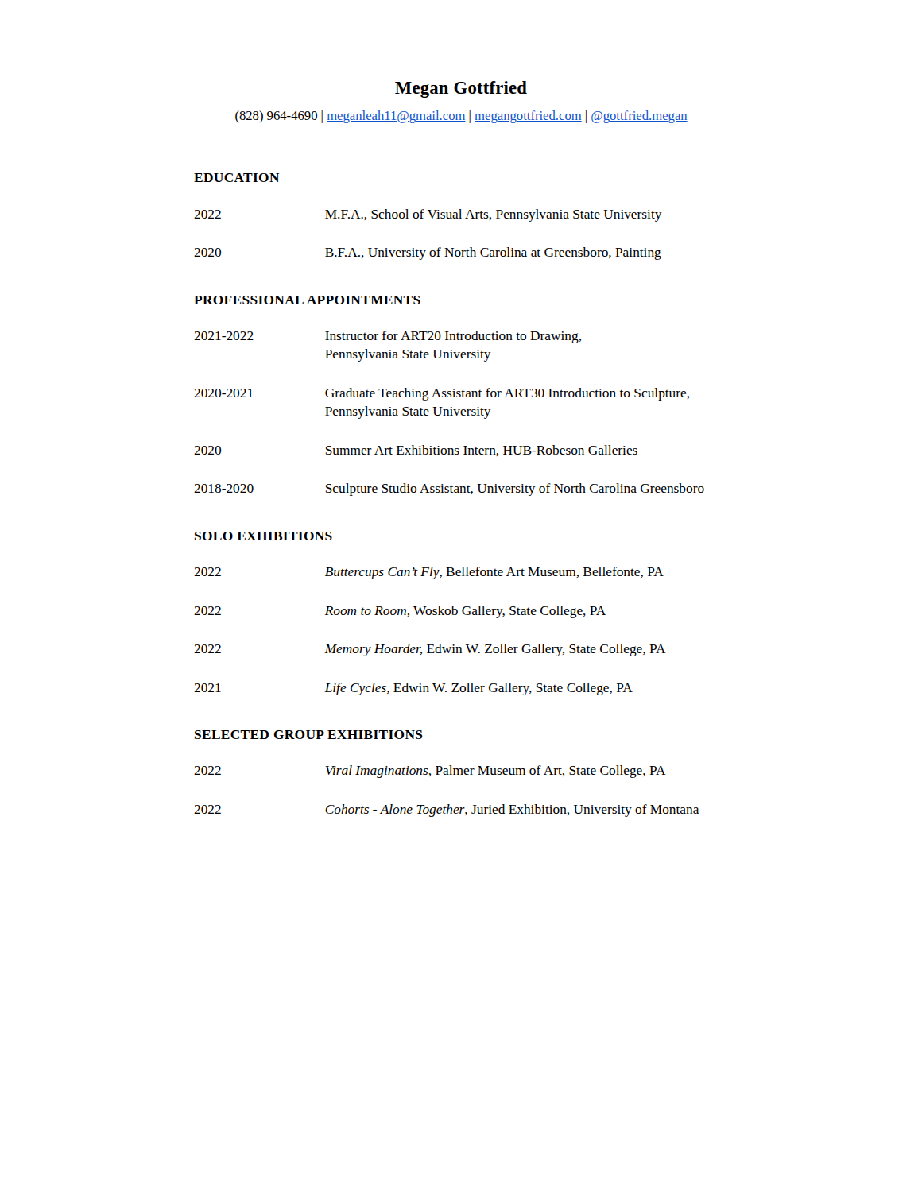Megan Gottfried
(828) 964-4690 | meganleah11@gmail.com | megangottfried.com | @gottfried.megan
EDUCATION
2022
M.F.A., School of Visual Arts, Pennsylvania State University
2020
B.F.A., University of North Carolina at Greensboro, Painting
PROFESSIONAL APPOINTMENTS
2021-2022
Instructor for ART20 Introduction to Drawing, Pennsylvania State University
2020-2021
Graduate Teaching Assistant for ART30 Introduction to Sculpture, Pennsylvania State University
2020
Summer Art Exhibitions Intern, HUB-Robeson Galleries
2018-2020
Sculpture Studio Assistant, University of North Carolina Greensboro
SOLO EXHIBITIONS
2022
Buttercups Can’t Fly, Bellefonte Art Museum, Bellefonte, PA
2022
Room to Room, Woskob Gallery, State College, PA
2022
Memory Hoarder, Edwin W. Zoller Gallery, State College, PA
2021
Life Cycles, Edwin W. Zoller Gallery, State College, PA
SELECTED GROUP EXHIBITIONS
2022
Viral Imaginations, Palmer Museum of Art, State College, PA
2022
Cohorts - Alone Together, Juried Exhibition, University of Montana